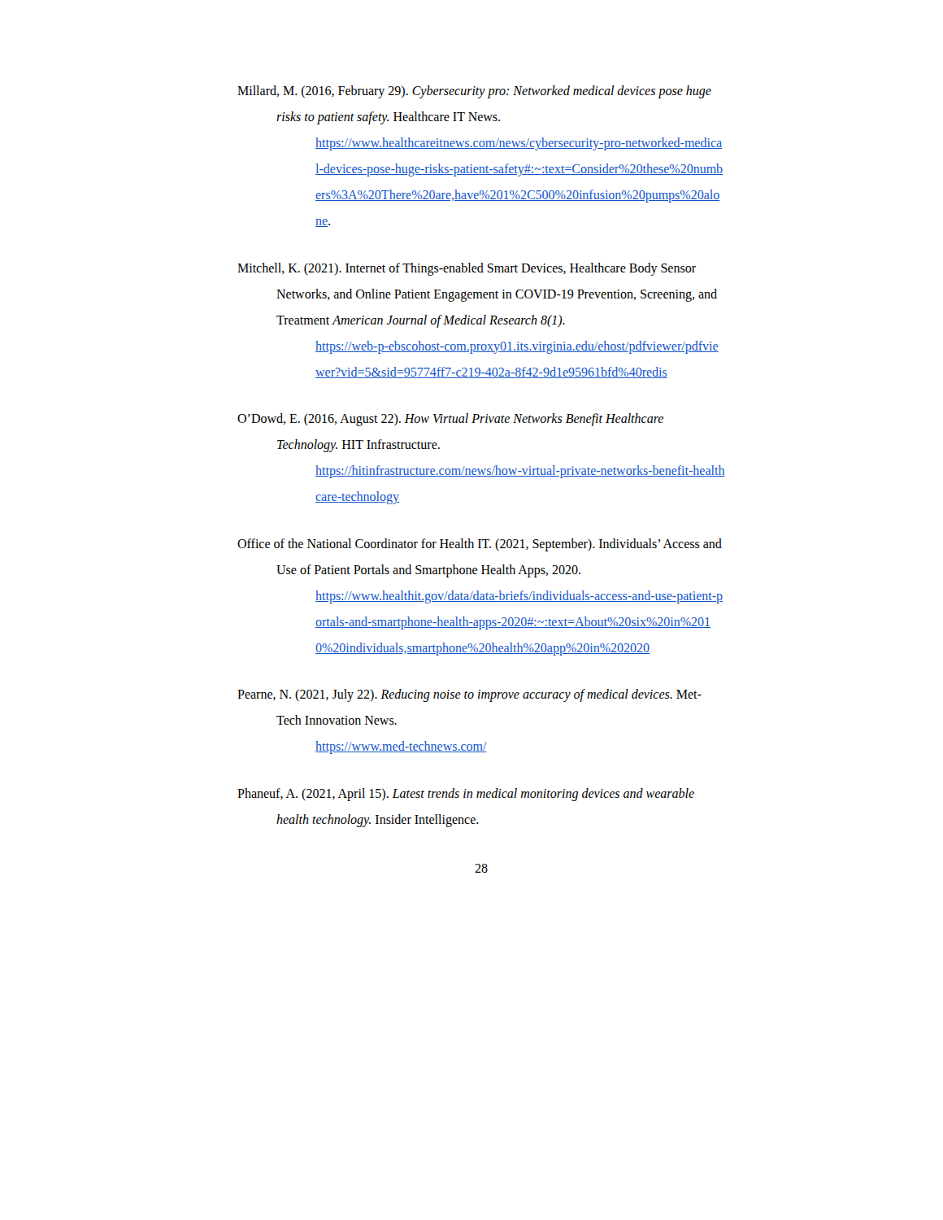Millard, M. (2016, February 29). Cybersecurity pro: Networked medical devices pose huge risks to patient safety. Healthcare IT News. https://www.healthcareitnews.com/news/cybersecurity-pro-networked-medical-devices-pose-huge-risks-patient-safety#:~:text=Consider%20these%20numbers%3A%20There%20are,have%201%2C500%20infusion%20pumps%20alone.
Mitchell, K. (2021). Internet of Things-enabled Smart Devices, Healthcare Body Sensor Networks, and Online Patient Engagement in COVID-19 Prevention, Screening, and Treatment American Journal of Medical Research 8(1). https://web-p-ebscohost-com.proxy01.its.virginia.edu/ehost/pdfviewer/pdfviewer?vid=5&sid=95774ff7-c219-402a-8f42-9d1e95961bfd%40redis
O’Dowd, E. (2016, August 22). How Virtual Private Networks Benefit Healthcare Technology. HIT Infrastructure. https://hitinfrastructure.com/news/how-virtual-private-networks-benefit-healthcare-technology
Office of the National Coordinator for Health IT. (2021, September). Individuals’ Access and Use of Patient Portals and Smartphone Health Apps, 2020. https://www.healthit.gov/data/data-briefs/individuals-access-and-use-patient-portals-and-smartphone-health-apps-2020#:~:text=About%20six%20in%2010%20individuals,smartphone%20health%20app%20in%202020
Pearne, N. (2021, July 22). Reducing noise to improve accuracy of medical devices. Met-Tech Innovation News. https://www.med-technews.com/
Phaneuf, A. (2021, April 15). Latest trends in medical monitoring devices and wearable health technology. Insider Intelligence.
28